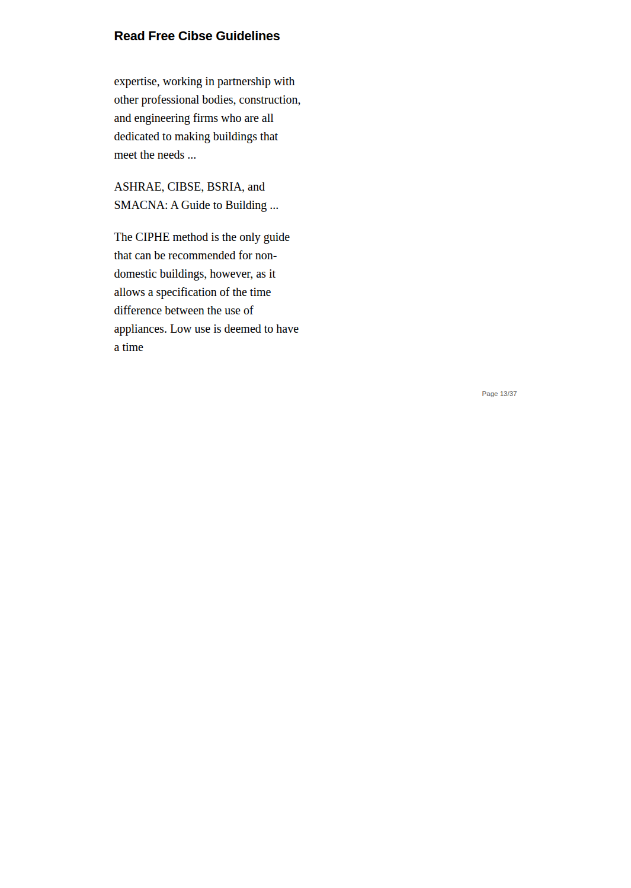Read Free Cibse Guidelines
expertise, working in partnership with other professional bodies, construction, and engineering firms who are all dedicated to making buildings that meet the needs ...
ASHRAE, CIBSE, BSRIA, and SMACNA: A Guide to Building ...
The CIPHE method is the only guide that can be recommended for non-domestic buildings, however, as it allows a specification of the time difference between the use of appliances. Low use is deemed to have a time
Page 13/37